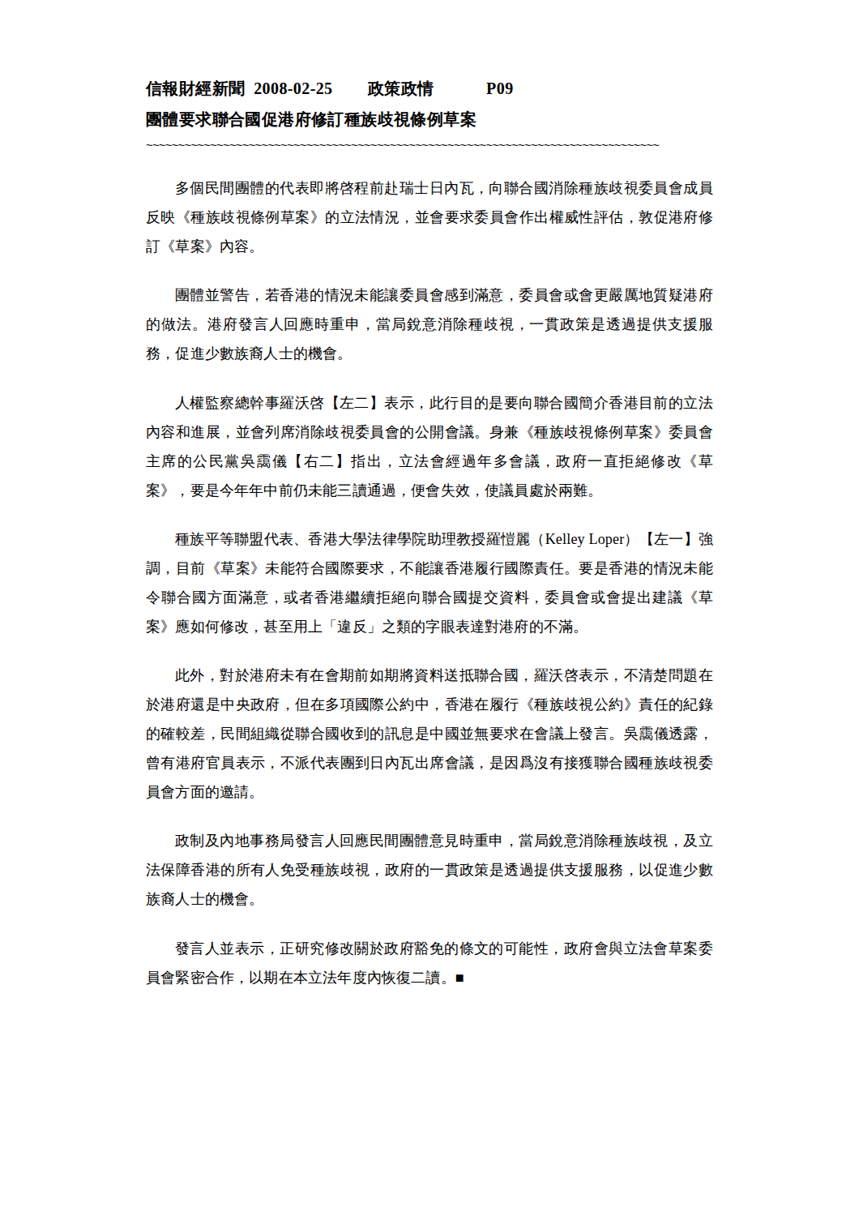信報財經新聞 2008-02-25 政策政情 P09 團體要求聯合國促港府修訂種族歧視條例草案
~~~~~~~~~~~~~~~~~~~~~~~~~~~~~~~~~~~~~~~~~~~~~~~~~~~~~~~~~~~~~~~~~~~~~~~~~~~~~~~~
多個民間團體的代表即將啓程前赴瑞士日內瓦，向聯合國消除種族歧視委員會成員反映《種族歧視條例草案》的立法情況，並會要求委員會作出權威性評估，敦促港府修訂《草案》內容。
團體並警告，若香港的情況未能讓委員會感到滿意，委員會或會更嚴厲地質疑港府的做法。港府發言人回應時重申，當局銳意消除種歧視，一貫政策是透過提供支援服務，促進少數族裔人士的機會。
人權監察總幹事羅沃啓【左二】表示，此行目的是要向聯合國簡介香港目前的立法內容和進展，並會列席消除歧視委員會的公開會議。身兼《種族歧視條例草案》委員會主席的公民黨吳靄儀【右二】指出，立法會經過年多會議，政府一直拒絕修改《草案》，要是今年年中前仍未能三讀通過，便會失效，使議員處於兩難。
種族平等聯盟代表、香港大學法律學院助理教授羅愷麗（Kelley Loper）【左一】強調，目前《草案》未能符合國際要求，不能讓香港履行國際責任。要是香港的情況未能令聯合國方面滿意，或者香港繼續拒絕向聯合國提交資料，委員會或會提出建議《草案》應如何修改，甚至用上「違反」之類的字眼表達對港府的不滿。
此外，對於港府未有在會期前如期將資料送抵聯合國，羅沃啓表示，不清楚問題在於港府還是中央政府，但在多項國際公約中，香港在履行《種族歧視公約》責任的紀錄的確較差，民間組織從聯合國收到的訊息是中國並無要求在會議上發言。吳靄儀透露，曾有港府官員表示，不派代表團到日內瓦出席會議，是因爲沒有接獲聯合國種族歧視委員會方面的邀請。
政制及內地事務局發言人回應民間團體意見時重申，當局銳意消除種族歧視，及立法保障香港的所有人免受種族歧視，政府的一貫政策是透過提供支援服務，以促進少數族裔人士的機會。
發言人並表示，正研究修改關於政府豁免的條文的可能性，政府會與立法會草案委員會緊密合作，以期在本立法年度內恢復二讀。■